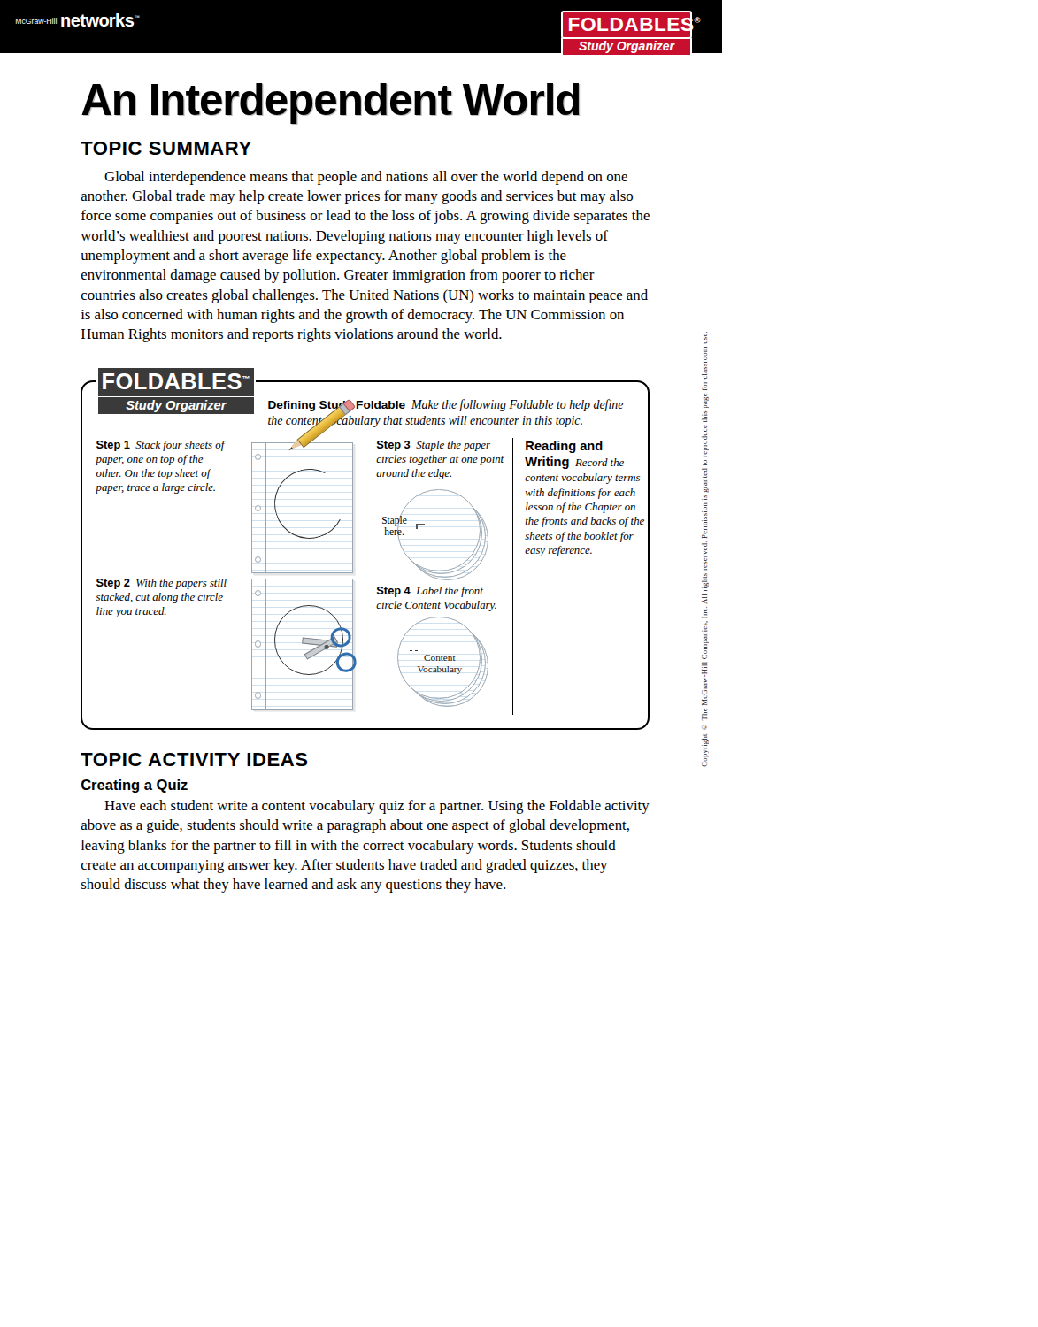McGraw-Hill networks™
FOLDABLES® Study Organizer
An Interdependent World
TOPIC SUMMARY
Global interdependence means that people and nations all over the world depend on one another. Global trade may help create lower prices for many goods and services but may also force some companies out of business or lead to the loss of jobs. A growing divide separates the world’s wealthiest and poorest nations. Developing nations may encounter high levels of unemployment and a short average life expectancy. Another global problem is the environmental damage caused by pollution. Greater immigration from poorer to richer countries also creates global challenges. The United Nations (UN) works to maintain peace and is also concerned with human rights and the growth of democracy. The UN Commission on Human Rights monitors and reports rights violations around the world.
FOLDABLES™ Study Organizer
Defining Study Foldable Make the following Foldable to help define the content vocabulary that students will encounter in this topic.
Step 1 Stack four sheets of paper, one on top of the other. On the top sheet of paper, trace a large circle.
Step 2 With the papers still stacked, cut along the circle line you traced.
Step 3 Staple the paper circles together at one point around the edge.
Staple
here.
Step 4 Label the front circle Content Vocabulary.
Content
Vocabulary
Reading and Writing Record the content vocabulary terms with definitions for each lesson of the Chapter on the fronts and backs of the sheets of the booklet for easy reference.
TOPIC ACTIVITY IDEAS
Creating a Quiz
Have each student write a content vocabulary quiz for a partner. Using the Foldable activity above as a guide, students should write a paragraph about one aspect of global development, leaving blanks for the partner to fill in with the correct vocabulary words. Students should create an accompanying answer key. After students have traded and graded quizzes, they should discuss what they have learned and ask any questions they have.
Copyright © The McGraw-Hill Companies, Inc. All rights reserved. Permission is granted to reproduce this page for classroom use.